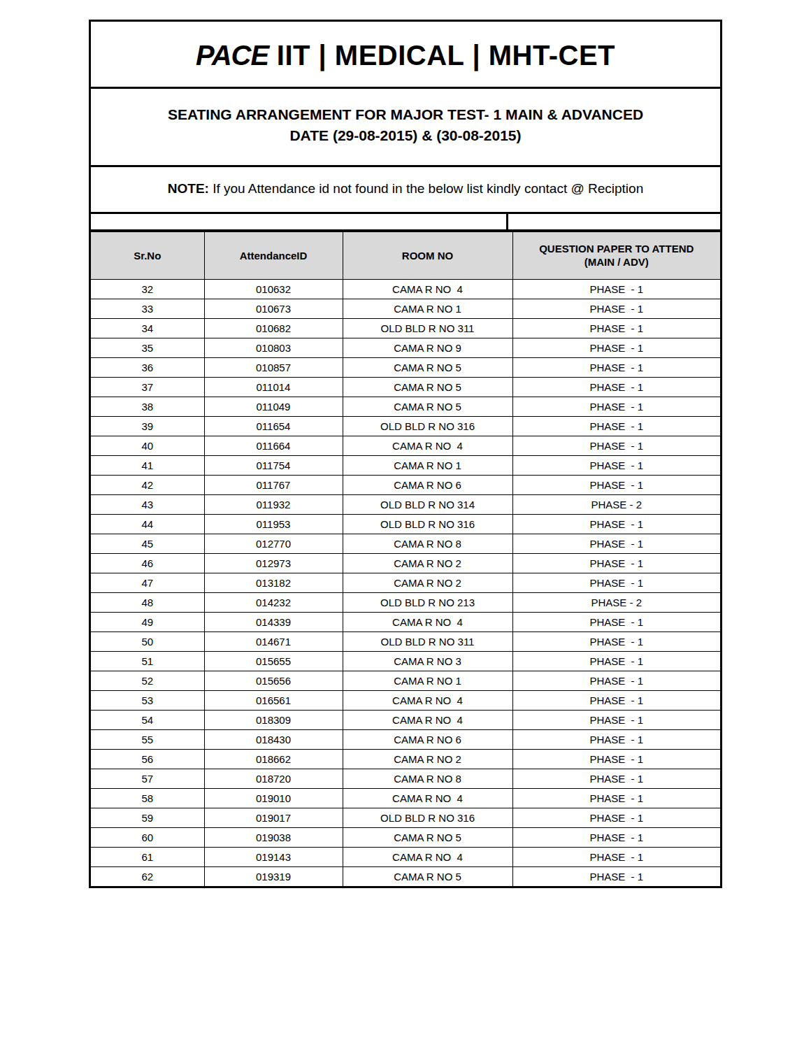PACE IIT | MEDICAL | MHT-CET
SEATING ARRANGEMENT FOR MAJOR TEST- 1 MAIN & ADVANCED
DATE (29-08-2015) & (30-08-2015)
NOTE: If you Attendance id not found in the below list kindly contact @ Reciption
| Sr.No | AttendanceID | ROOM NO | QUESTION PAPER TO ATTEND (MAIN / ADV) |
| --- | --- | --- | --- |
| 32 | 010632 | CAMA R NO 4 | PHASE - 1 |
| 33 | 010673 | CAMA R NO 1 | PHASE - 1 |
| 34 | 010682 | OLD BLD R NO 311 | PHASE - 1 |
| 35 | 010803 | CAMA R NO 9 | PHASE - 1 |
| 36 | 010857 | CAMA R NO 5 | PHASE - 1 |
| 37 | 011014 | CAMA R NO 5 | PHASE - 1 |
| 38 | 011049 | CAMA R NO 5 | PHASE - 1 |
| 39 | 011654 | OLD BLD R NO 316 | PHASE - 1 |
| 40 | 011664 | CAMA R NO 4 | PHASE - 1 |
| 41 | 011754 | CAMA R NO 1 | PHASE - 1 |
| 42 | 011767 | CAMA R NO 6 | PHASE - 1 |
| 43 | 011932 | OLD BLD R NO 314 | PHASE - 2 |
| 44 | 011953 | OLD BLD R NO 316 | PHASE - 1 |
| 45 | 012770 | CAMA R NO 8 | PHASE - 1 |
| 46 | 012973 | CAMA R NO 2 | PHASE - 1 |
| 47 | 013182 | CAMA R NO 2 | PHASE - 1 |
| 48 | 014232 | OLD BLD R NO 213 | PHASE - 2 |
| 49 | 014339 | CAMA R NO 4 | PHASE - 1 |
| 50 | 014671 | OLD BLD R NO 311 | PHASE - 1 |
| 51 | 015655 | CAMA R NO 3 | PHASE - 1 |
| 52 | 015656 | CAMA R NO 1 | PHASE - 1 |
| 53 | 016561 | CAMA R NO 4 | PHASE - 1 |
| 54 | 018309 | CAMA R NO 4 | PHASE - 1 |
| 55 | 018430 | CAMA R NO 6 | PHASE - 1 |
| 56 | 018662 | CAMA R NO 2 | PHASE - 1 |
| 57 | 018720 | CAMA R NO 8 | PHASE - 1 |
| 58 | 019010 | CAMA R NO 4 | PHASE - 1 |
| 59 | 019017 | OLD BLD R NO 316 | PHASE - 1 |
| 60 | 019038 | CAMA R NO 5 | PHASE - 1 |
| 61 | 019143 | CAMA R NO 4 | PHASE - 1 |
| 62 | 019319 | CAMA R NO 5 | PHASE - 1 |